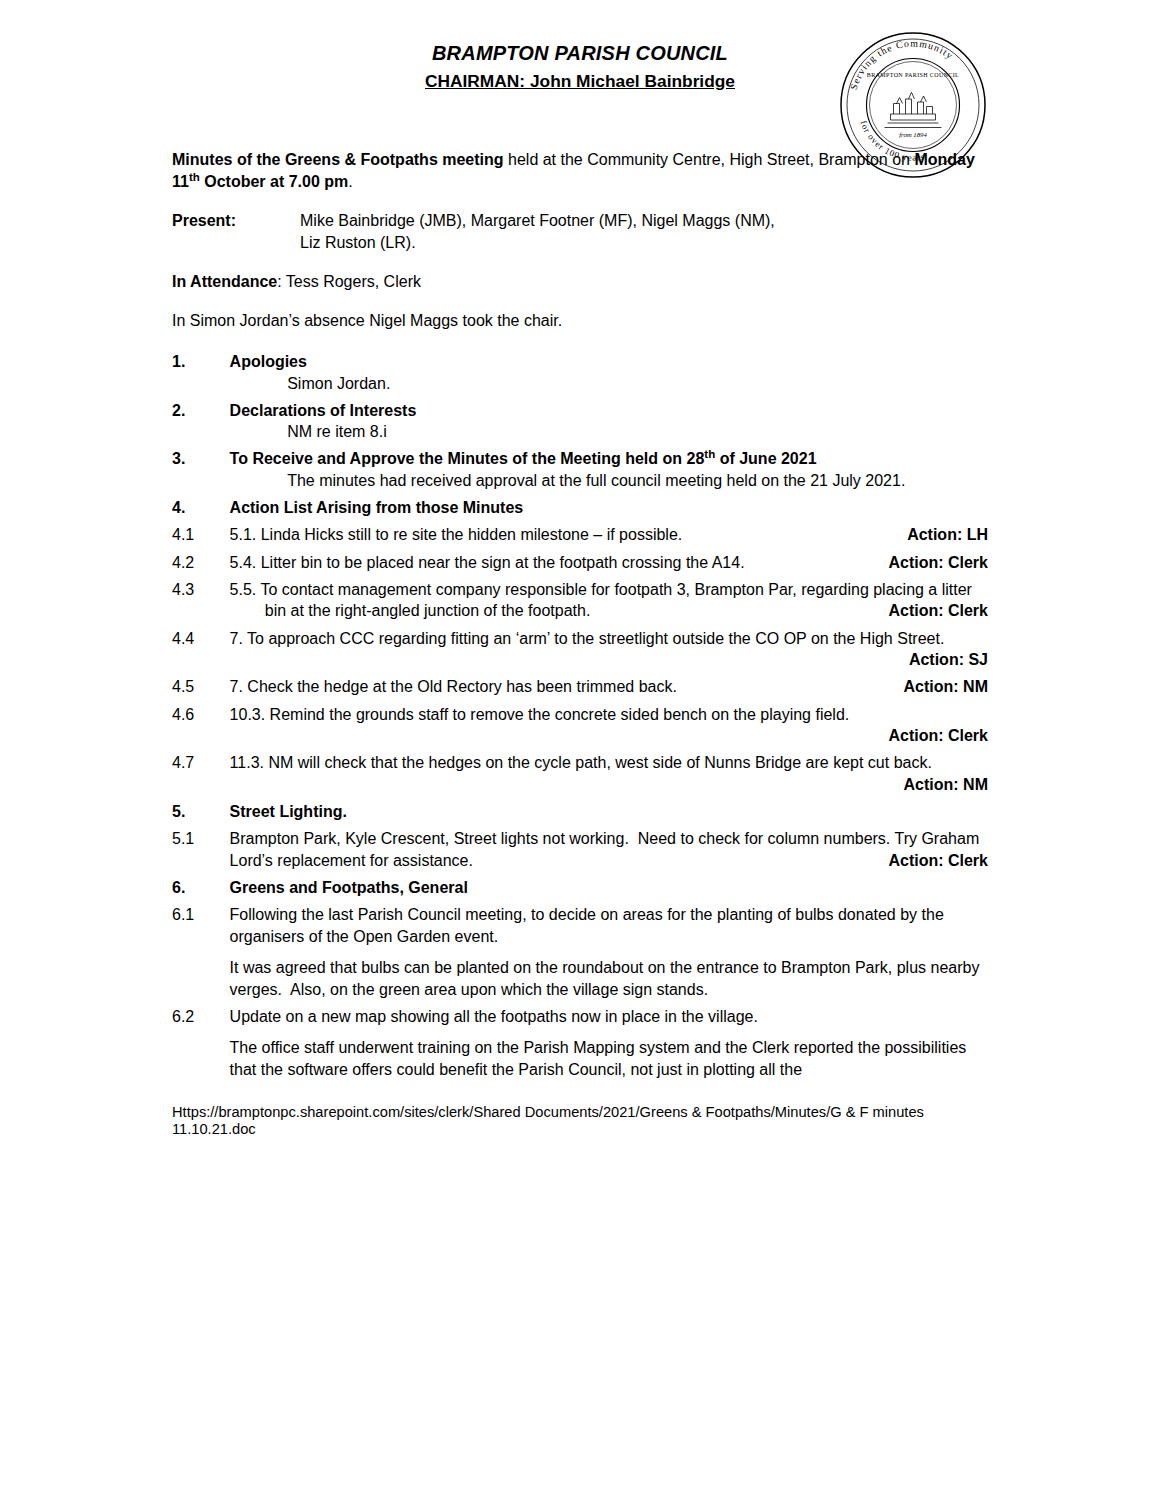Brampton Parish Council seal Serving the Community for over 100 years BRAMPTON PARISH COUNCIL from 1894
BRAMPTON PARISH COUNCIL
CHAIRMAN: John Michael Bainbridge
Minutes of the Greens & Footpaths meeting held at the Community Centre, High Street, Brampton on Monday 11th October at 7.00 pm.
Present:
Mike Bainbridge (JMB), Margaret Footner (MF), Nigel Maggs (NM),
Liz Ruston (LR).
In Attendance: Tess Rogers, Clerk
In Simon Jordan’s absence Nigel Maggs took the chair.
1.
Apologies
Simon Jordan.
2.
Declarations of Interests
NM re item 8.i
3.
To Receive and Approve the Minutes of the Meeting held on 28th of June 2021
The minutes had received approval at the full council meeting held on the 21 July 2021.
4.
Action List Arising from those Minutes
4.1
5.1. Linda Hicks still to re site the hidden milestone – if possible.Action: LH
4.2
5.4. Litter bin to be placed near the sign at the footpath crossing the A14.Action: Clerk
4.3
5.5. To contact management company responsible for footpath 3, Brampton Par, regarding placing a litter bin at the right-angled junction of the footpath.Action: Clerk
4.4
7. To approach CCC regarding fitting an ‘arm’ to the streetlight outside the CO OP on the High Street.Action: SJ
4.5
7. Check the hedge at the Old Rectory has been trimmed back.Action: NM
4.6
10.3. Remind the grounds staff to remove the concrete sided bench on the playing field.
Action: Clerk
4.7
11.3. NM will check that the hedges on the cycle path, west side of Nunns Bridge are kept cut back.Action: NM
5.
Street Lighting.
5.1
Brampton Park, Kyle Crescent, Street lights not working. Need to check for column numbers. Try Graham Lord’s replacement for assistance.Action: Clerk
6.
Greens and Footpaths, General
6.1
Following the last Parish Council meeting, to decide on areas for the planting of bulbs donated by the organisers of the Open Garden event.
It was agreed that bulbs can be planted on the roundabout on the entrance to Brampton Park, plus nearby verges. Also, on the green area upon which the village sign stands.
6.2
Update on a new map showing all the footpaths now in place in the village.
The office staff underwent training on the Parish Mapping system and the Clerk reported the possibilities that the software offers could benefit the Parish Council, not just in plotting all the
Https://bramptonpc.sharepoint.com/sites/clerk/Shared Documents/2021/Greens & Footpaths/Minutes/G & F minutes 11.10.21.doc